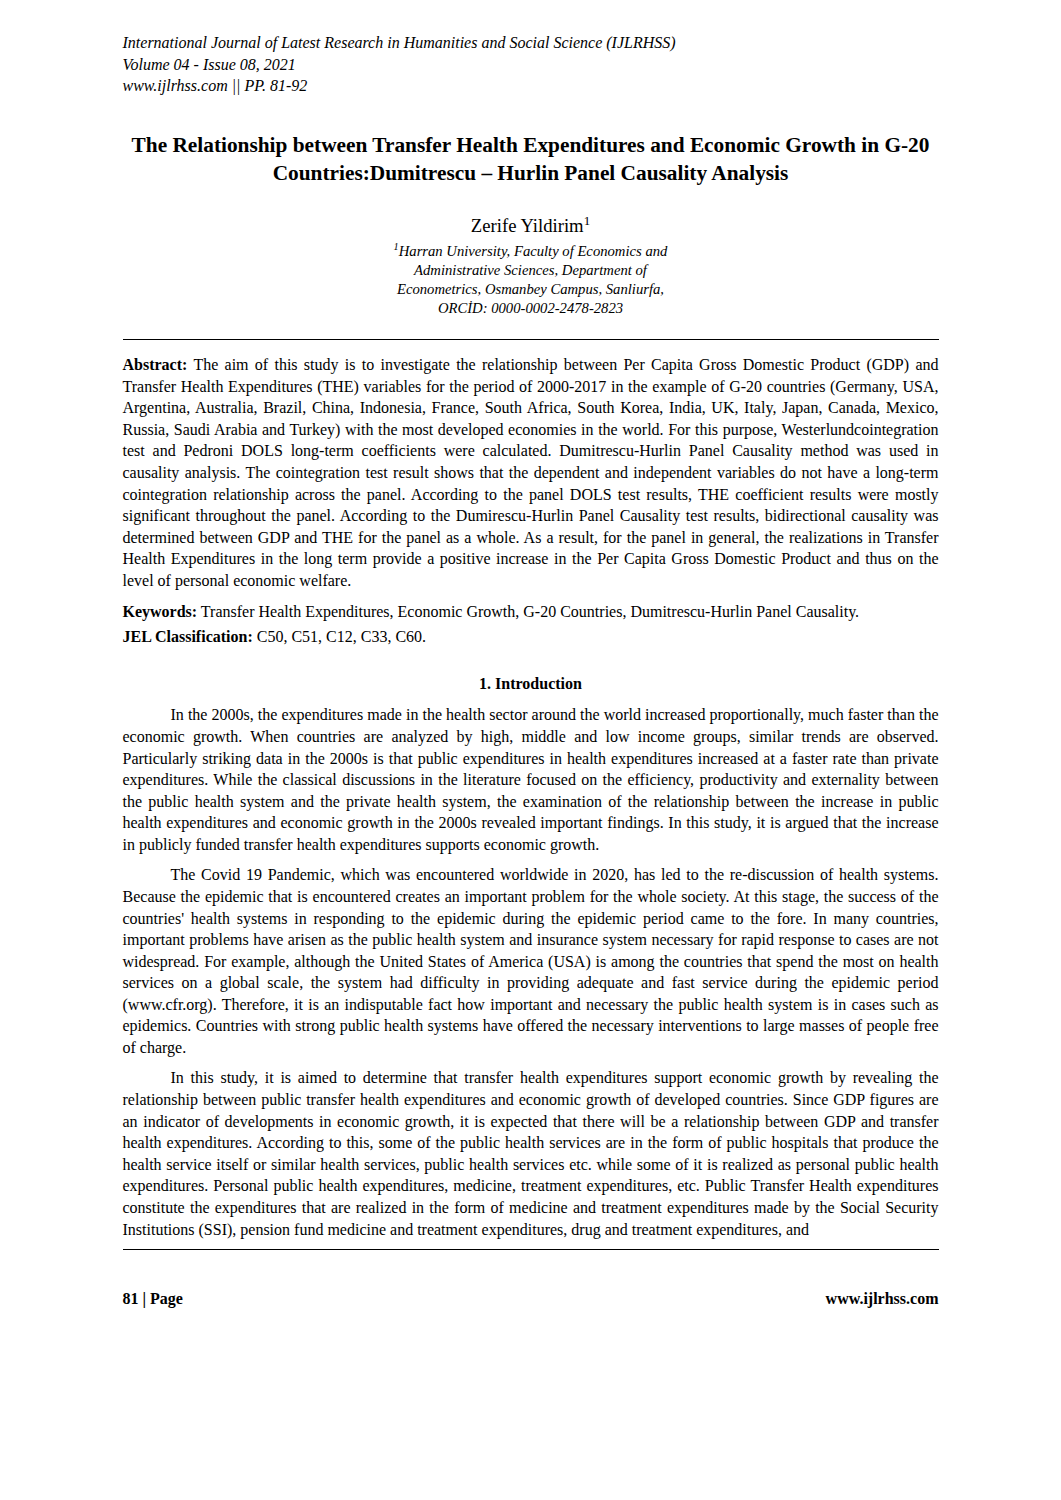International Journal of Latest Research in Humanities and Social Science (IJLRHSS)
Volume 04 - Issue 08, 2021
www.ijlrhss.com || PP. 81-92
The Relationship between Transfer Health Expenditures and Economic Growth in G-20 Countries:Dumitrescu – Hurlin Panel Causality Analysis
Zerife Yildirim1
1Harran University, Faculty of Economics and
Administrative Sciences, Department of
Econometrics, Osmanbey Campus, Sanliurfa,
ORCİD: 0000-0002-2478-2823
Abstract: The aim of this study is to investigate the relationship between Per Capita Gross Domestic Product (GDP) and Transfer Health Expenditures (THE) variables for the period of 2000-2017 in the example of G-20 countries (Germany, USA, Argentina, Australia, Brazil, China, Indonesia, France, South Africa, South Korea, India, UK, Italy, Japan, Canada, Mexico, Russia, Saudi Arabia and Turkey) with the most developed economies in the world. For this purpose, Westerlundcointegration test and Pedroni DOLS long-term coefficients were calculated. Dumitrescu-Hurlin Panel Causality method was used in causality analysis. The cointegration test result shows that the dependent and independent variables do not have a long-term cointegration relationship across the panel. According to the panel DOLS test results, THE coefficient results were mostly significant throughout the panel. According to the Dumirescu-Hurlin Panel Causality test results, bidirectional causality was determined between GDP and THE for the panel as a whole. As a result, for the panel in general, the realizations in Transfer Health Expenditures in the long term provide a positive increase in the Per Capita Gross Domestic Product and thus on the level of personal economic welfare.
Keywords: Transfer Health Expenditures, Economic Growth, G-20 Countries, Dumitrescu-Hurlin Panel Causality.
JEL Classification: C50, C51, C12, C33, C60.
1. Introduction
In the 2000s, the expenditures made in the health sector around the world increased proportionally, much faster than the economic growth. When countries are analyzed by high, middle and low income groups, similar trends are observed. Particularly striking data in the 2000s is that public expenditures in health expenditures increased at a faster rate than private expenditures. While the classical discussions in the literature focused on the efficiency, productivity and externality between the public health system and the private health system, the examination of the relationship between the increase in public health expenditures and economic growth in the 2000s revealed important findings. In this study, it is argued that the increase in publicly funded transfer health expenditures supports economic growth.
The Covid 19 Pandemic, which was encountered worldwide in 2020, has led to the re-discussion of health systems. Because the epidemic that is encountered creates an important problem for the whole society. At this stage, the success of the countries' health systems in responding to the epidemic during the epidemic period came to the fore. In many countries, important problems have arisen as the public health system and insurance system necessary for rapid response to cases are not widespread. For example, although the United States of America (USA) is among the countries that spend the most on health services on a global scale, the system had difficulty in providing adequate and fast service during the epidemic period (www.cfr.org). Therefore, it is an indisputable fact how important and necessary the public health system is in cases such as epidemics. Countries with strong public health systems have offered the necessary interventions to large masses of people free of charge.
In this study, it is aimed to determine that transfer health expenditures support economic growth by revealing the relationship between public transfer health expenditures and economic growth of developed countries. Since GDP figures are an indicator of developments in economic growth, it is expected that there will be a relationship between GDP and transfer health expenditures. According to this, some of the public health services are in the form of public hospitals that produce the health service itself or similar health services, public health services etc. while some of it is realized as personal public health expenditures. Personal public health expenditures, medicine, treatment expenditures, etc. Public Transfer Health expenditures constitute the expenditures that are realized in the form of medicine and treatment expenditures made by the Social Security Institutions (SSI), pension fund medicine and treatment expenditures, drug and treatment expenditures, and
81 | Page www.ijlrhss.com